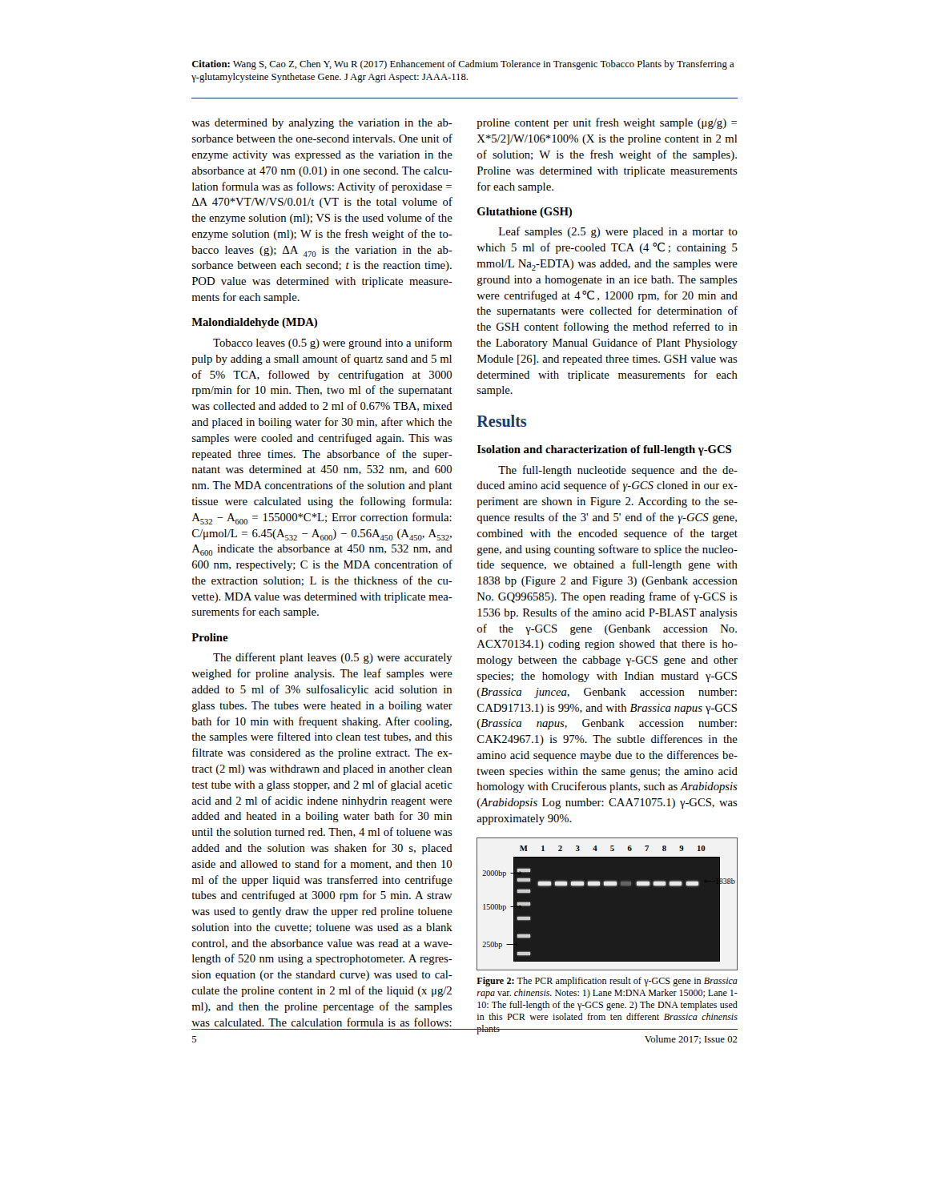Citation: Wang S, Cao Z, Chen Y, Wu R (2017) Enhancement of Cadmium Tolerance in Transgenic Tobacco Plants by Transferring a γ-glutamylcysteine Synthetase Gene. J Agr Agri Aspect: JAAA-118.
was determined by analyzing the variation in the absorbance between the one-second intervals. One unit of enzyme activity was expressed as the variation in the absorbance at 470 nm (0.01) in one second. The calculation formula was as follows: Activity of peroxidase = ΔA 470*VT/W/VS/0.01/t (VT is the total volume of the enzyme solution (ml); VS is the used volume of the enzyme solution (ml); W is the fresh weight of the tobacco leaves (g); ΔA 470 is the variation in the absorbance between each second; t is the reaction time). POD value was determined with triplicate measurements for each sample.
Malondialdehyde (MDA)
Tobacco leaves (0.5 g) were ground into a uniform pulp by adding a small amount of quartz sand and 5 ml of 5% TCA, followed by centrifugation at 3000 rpm/min for 10 min. Then, two ml of the supernatant was collected and added to 2 ml of 0.67% TBA, mixed and placed in boiling water for 30 min, after which the samples were cooled and centrifuged again. This was repeated three times. The absorbance of the supernatant was determined at 450 nm, 532 nm, and 600 nm. The MDA concentrations of the solution and plant tissue were calculated using the following formula: A532 − A600 = 155000*C*L; Error correction formula: C/μmol/L = 6.45(A532 − A600) − 0.56A450 (A450, A532, A600 indicate the absorbance at 450 nm, 532 nm, and 600 nm, respectively; C is the MDA concentration of the extraction solution; L is the thickness of the cuvette). MDA value was determined with triplicate measurements for each sample.
Proline
The different plant leaves (0.5 g) were accurately weighed for proline analysis. The leaf samples were added to 5 ml of 3% sulfosalicylic acid solution in glass tubes. The tubes were heated in a boiling water bath for 10 min with frequent shaking. After cooling, the samples were filtered into clean test tubes, and this filtrate was considered as the proline extract. The extract (2 ml) was withdrawn and placed in another clean test tube with a glass stopper, and 2 ml of glacial acetic acid and 2 ml of acidic indene ninhydrin reagent were added and heated in a boiling water bath for 30 min until the solution turned red. Then, 4 ml of toluene was added and the solution was shaken for 30 s, placed aside and allowed to stand for a moment, and then 10 ml of the upper liquid was transferred into centrifuge tubes and centrifuged at 3000 rpm for 5 min. A straw was used to gently draw the upper red proline toluene solution into the cuvette; toluene was used as a blank control, and the absorbance value was read at a wavelength of 520 nm using a spectrophotometer. A regression equation (or the standard curve) was used to calculate the proline content in 2 ml of the liquid (x μg/2 ml), and then the proline percentage of the samples was calculated. The calculation formula is as follows: proline content per unit fresh weight sample (μg/g) = X*5/2]/W/106*100% (X is the proline content in 2 ml of solution; W is the fresh weight of the samples). Proline was determined with triplicate measurements for each sample.
Glutathione (GSH)
Leaf samples (2.5 g) were placed in a mortar to which 5 ml of pre-cooled TCA (4℃; containing 5 mmol/L Na2-EDTA) was added, and the samples were ground into a homogenate in an ice bath. The samples were centrifuged at 4℃, 12000 rpm, for 20 min and the supernatants were collected for determination of the GSH content following the method referred to in the Laboratory Manual Guidance of Plant Physiology Module [26]. and repeated three times. GSH value was determined with triplicate measurements for each sample.
Results
Isolation and characterization of full-length γ-GCS
The full-length nucleotide sequence and the deduced amino acid sequence of γ-GCS cloned in our experiment are shown in Figure 2. According to the sequence results of the 3' and 5' end of the γ-GCS gene, combined with the encoded sequence of the target gene, and using counting software to splice the nucleotide sequence, we obtained a full-length gene with 1838 bp (Figure 2 and Figure 3) (Genbank accession No. GQ996585). The open reading frame of γ-GCS is 1536 bp. Results of the amino acid P-BLAST analysis of the γ-GCS gene (Genbank accession No. ACX70134.1) coding region showed that there is homology between the cabbage γ-GCS gene and other species; the homology with Indian mustard γ-GCS (Brassica juncea, Genbank accession number: CAD91713.1) is 99%, and with Brassica napus γ-GCS (Brassica napus, Genbank accession number: CAK24967.1) is 97%. The subtle differences in the amino acid sequence maybe due to the differences between species within the same genus; the amino acid homology with Cruciferous plants, such as Arabidopsis (Arabidopsis Log number: CAA71075.1) γ-GCS, was approximately 90%.
M 12345678910
2000bp ⟶ 1500bp ⟶ 250bp ⟶ ⟵1838b
Figure 2: The PCR amplification result of γ-GCS gene in Brassica rapa var. chinensis. Notes: 1) Lane M:DNA Marker 15000; Lane 1-10: The full-length of the γ-GCS gene. 2) The DNA templates used in this PCR were isolated from ten different Brassica chinensis plants
5
Volume 2017; Issue 02